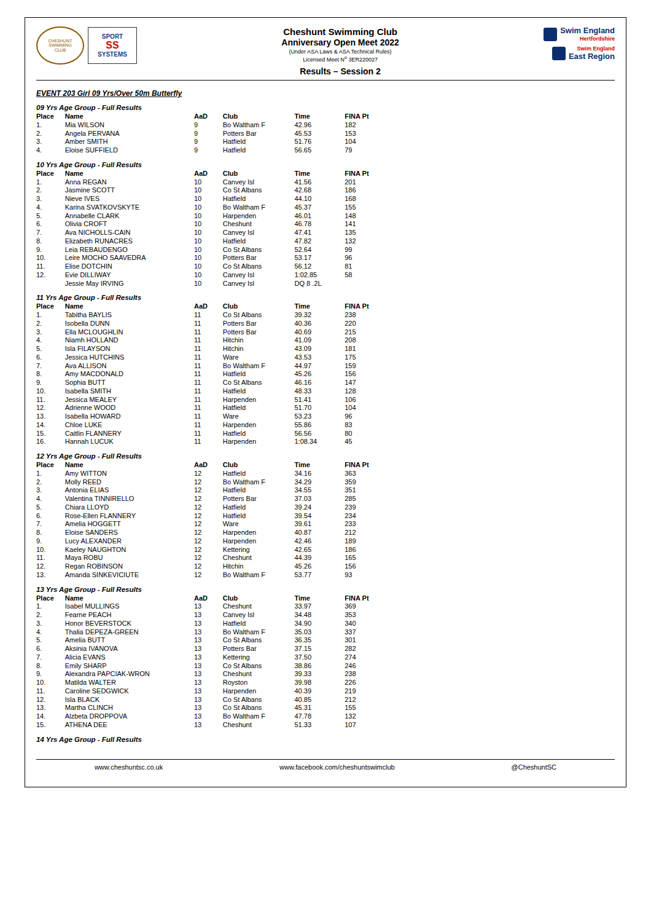CHESHUNT
SWIMMING
CLUB
SPORT SS SYSTEMS
Cheshunt Swimming Club
Anniversary Open Meet 2022
(Under ASA Laws & ASA Technical Rules)
Licensed Meet No 3ER220027
Results – Session 2
Swim EnglandHertfordshire
Swim England East Region
EVENT 203 Girl 09 Yrs/Over 50m Butterfly
09 Yrs Age Group - Full Results
| Place | Name | AaD | Club | Time | FINA Pt |
| --- | --- | --- | --- | --- | --- |
| 1. | Mia WILSON | 9 | Bo Waltham F | 42.96 | 182 |
| 2. | Angela PERVANA | 9 | Potters Bar | 45.53 | 153 |
| 3. | Amber SMITH | 9 | Hatfield | 51.76 | 104 |
| 4. | Eloise SUFFIELD | 9 | Hatfield | 56.65 | 79 |
10 Yrs Age Group - Full Results
| Place | Name | AaD | Club | Time | FINA Pt |
| --- | --- | --- | --- | --- | --- |
| 1. | Anna REGAN | 10 | Canvey Isl | 41.56 | 201 |
| 2. | Jasmine SCOTT | 10 | Co St Albans | 42.68 | 186 |
| 3. | Nieve IVES | 10 | Hatfield | 44.10 | 168 |
| 4. | Karina SVATKOVSKYTE | 10 | Bo Waltham F | 45.37 | 155 |
| 5. | Annabelle CLARK | 10 | Harpenden | 46.01 | 148 |
| 6. | Olivia CROFT | 10 | Cheshunt | 46.78 | 141 |
| 7. | Ava NICHOLLS-CAIN | 10 | Canvey Isl | 47.41 | 135 |
| 8. | Elizabeth RUNACRES | 10 | Hatfield | 47.82 | 132 |
| 9. | Leia REBAUDENGO | 10 | Co St Albans | 52.64 | 99 |
| 10. | Leire MOCHO SAAVEDRA | 10 | Potters Bar | 53.17 | 96 |
| 11. | Elise DOTCHIN | 10 | Co St Albans | 56.12 | 81 |
| 12. | Evie DILLIWAY | 10 | Canvey Isl | 1:02.85 | 58 |
| | Jessie May IRVING | 10 | Canvey Isl | DQ 8 .2L | |
11 Yrs Age Group - Full Results
| Place | Name | AaD | Club | Time | FINA Pt |
| --- | --- | --- | --- | --- | --- |
| 1. | Tabitha BAYLIS | 11 | Co St Albans | 39.32 | 238 |
| 2. | Isobella DUNN | 11 | Potters Bar | 40.36 | 220 |
| 3. | Ella MCLOUGHLIN | 11 | Potters Bar | 40.69 | 215 |
| 4. | Niamh HOLLAND | 11 | Hitchin | 41.09 | 208 |
| 5. | Isla FILAYSON | 11 | Hitchin | 43.09 | 181 |
| 6. | Jessica HUTCHINS | 11 | Ware | 43.53 | 175 |
| 7. | Ava ALLISON | 11 | Bo Waltham F | 44.97 | 159 |
| 8. | Amy MACDONALD | 11 | Hatfield | 45.26 | 156 |
| 9. | Sophia BUTT | 11 | Co St Albans | 46.16 | 147 |
| 10. | Isabella SMITH | 11 | Hatfield | 48.33 | 128 |
| 11. | Jessica MEALEY | 11 | Harpenden | 51.41 | 106 |
| 12. | Adrienne WOOD | 11 | Hatfield | 51.70 | 104 |
| 13. | Isabella HOWARD | 11 | Ware | 53.23 | 96 |
| 14. | Chloe LUKE | 11 | Harpenden | 55.86 | 83 |
| 15. | Caitlin FLANNERY | 11 | Hatfield | 56.56 | 80 |
| 16. | Hannah LUCUK | 11 | Harpenden | 1:08.34 | 45 |
12 Yrs Age Group - Full Results
| Place | Name | AaD | Club | Time | FINA Pt |
| --- | --- | --- | --- | --- | --- |
| 1. | Amy WITTON | 12 | Hatfield | 34.16 | 363 |
| 2. | Molly REED | 12 | Bo Waltham F | 34.29 | 359 |
| 3. | Antonia ELIAS | 12 | Hatfield | 34.55 | 351 |
| 4. | Valentina TINNIRELLO | 12 | Potters Bar | 37.03 | 285 |
| 5. | Chiara LLOYD | 12 | Hatfield | 39.24 | 239 |
| 6. | Rose-Ellen FLANNERY | 12 | Hatfield | 39.54 | 234 |
| 7. | Amelia HOGGETT | 12 | Ware | 39.61 | 233 |
| 8. | Eloise SANDERS | 12 | Harpenden | 40.87 | 212 |
| 9. | Lucy ALEXANDER | 12 | Harpenden | 42.46 | 189 |
| 10. | Kaeley NAUGHTON | 12 | Kettering | 42.65 | 186 |
| 11. | Maya ROBU | 12 | Cheshunt | 44.39 | 165 |
| 12. | Regan ROBINSON | 12 | Hitchin | 45.26 | 156 |
| 13. | Amanda SINKEVICIUTE | 12 | Bo Waltham F | 53.77 | 93 |
13 Yrs Age Group - Full Results
| Place | Name | AaD | Club | Time | FINA Pt |
| --- | --- | --- | --- | --- | --- |
| 1. | Isabel MULLINGS | 13 | Cheshunt | 33.97 | 369 |
| 2. | Fearne PEACH | 13 | Canvey Isl | 34.48 | 353 |
| 3. | Honor BEVERSTOCK | 13 | Hatfield | 34.90 | 340 |
| 4. | Thalia DEPEZA-GREEN | 13 | Bo Waltham F | 35.03 | 337 |
| 5. | Amelia BUTT | 13 | Co St Albans | 36.35 | 301 |
| 6. | Aksinia IVANOVA | 13 | Potters Bar | 37.15 | 282 |
| 7. | Alicia EVANS | 13 | Kettering | 37.50 | 274 |
| 8. | Emily SHARP | 13 | Co St Albans | 38.86 | 246 |
| 9. | Alexandra PAPCIAK-WRON | 13 | Cheshunt | 39.33 | 238 |
| 10. | Matilda WALTER | 13 | Royston | 39.98 | 226 |
| 11. | Caroline SEDGWICK | 13 | Harpenden | 40.39 | 219 |
| 12. | Isla BLACK | 13 | Co St Albans | 40.85 | 212 |
| 13. | Martha CLINCH | 13 | Co St Albans | 45.31 | 155 |
| 14. | Alzbeta DROPPOVA | 13 | Bo Waltham F | 47.78 | 132 |
| 15. | ATHENA DEE | 13 | Cheshunt | 51.33 | 107 |
14 Yrs Age Group - Full Results
www.cheshuntsc.co.uk www.facebook.com/cheshuntswimclub @CheshuntSC